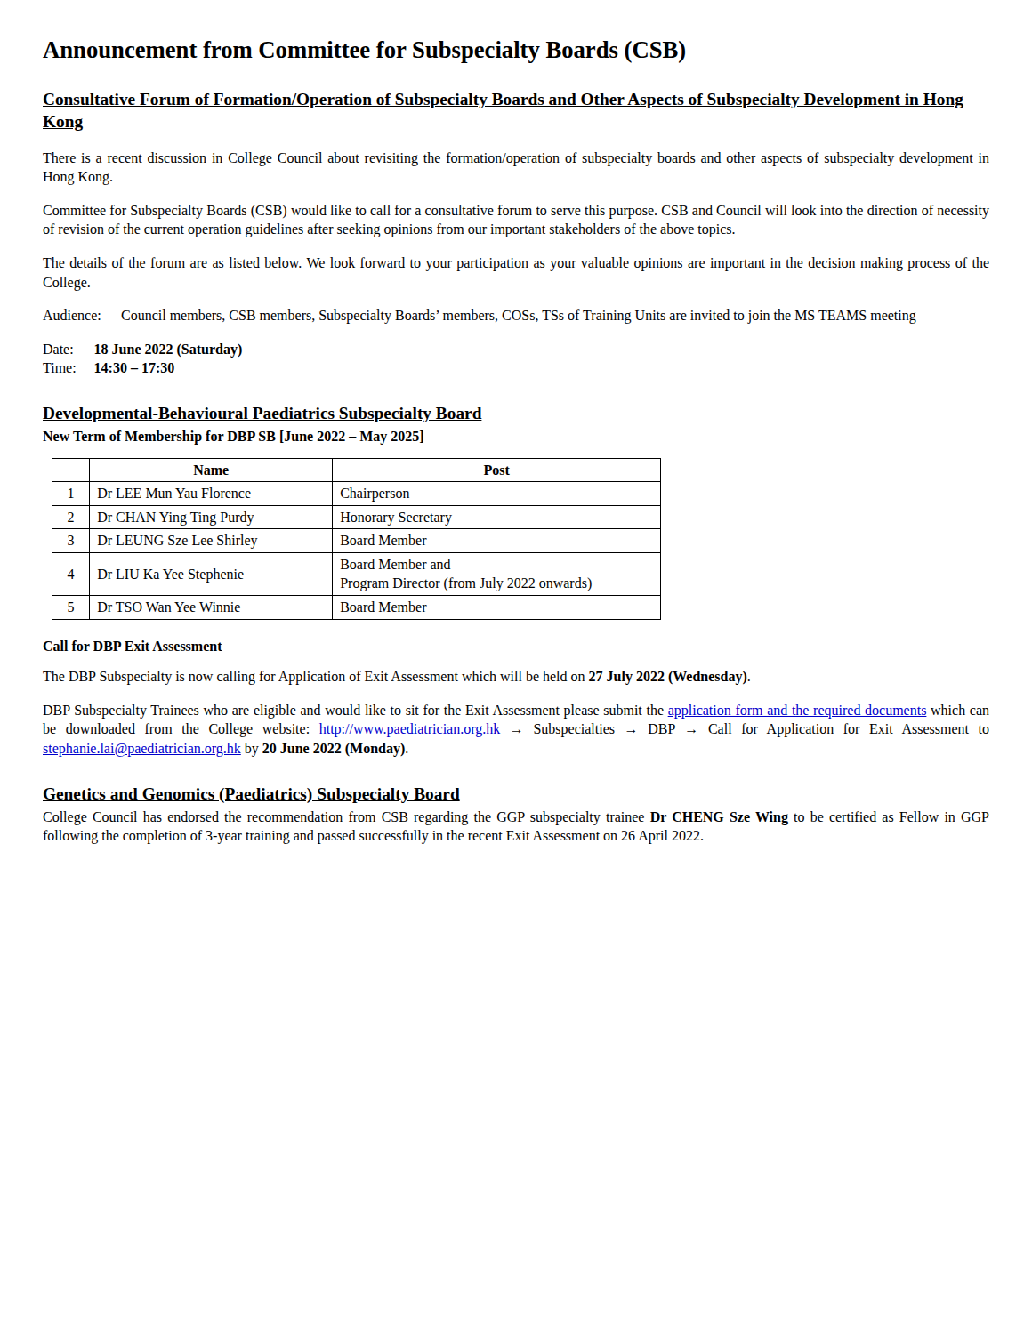Announcement from Committee for Subspecialty Boards (CSB)
Consultative Forum of Formation/Operation of Subspecialty Boards and Other Aspects of Subspecialty Development in Hong Kong
There is a recent discussion in College Council about revisiting the formation/operation of subspecialty boards and other aspects of subspecialty development in Hong Kong.
Committee for Subspecialty Boards (CSB) would like to call for a consultative forum to serve this purpose. CSB and Council will look into the direction of necessity of revision of the current operation guidelines after seeking opinions from our important stakeholders of the above topics.
The details of the forum are as listed below. We look forward to your participation as your valuable opinions are important in the decision making process of the College.
Audience:
Council members, CSB members, Subspecialty Boards’ members, COSs, TSs of Training Units are invited to join the MS TEAMS meeting
Date: 18 June 2022 (Saturday)
Time: 14:30 – 17:30
Developmental-Behavioural Paediatrics Subspecialty Board
New Term of Membership for DBP SB [June 2022 – May 2025]
| | Name | Post |
| --- | --- | --- |
| 1 | Dr LEE Mun Yau Florence | Chairperson |
| 2 | Dr CHAN Ying Ting Purdy | Honorary Secretary |
| 3 | Dr LEUNG Sze Lee Shirley | Board Member |
| 4 | Dr LIU Ka Yee Stephenie | Board Member and Program Director (from July 2022 onwards) |
| 5 | Dr TSO Wan Yee Winnie | Board Member |
Call for DBP Exit Assessment
The DBP Subspecialty is now calling for Application of Exit Assessment which will be held on 27 July 2022 (Wednesday).
DBP Subspecialty Trainees who are eligible and would like to sit for the Exit Assessment please submit the application form and the required documents which can be downloaded from the College website: http://www.paediatrician.org.hk → Subspecialties → DBP → Call for Application for Exit Assessment to stephanie.lai@paediatrician.org.hk by 20 June 2022 (Monday).
Genetics and Genomics (Paediatrics) Subspecialty Board
College Council has endorsed the recommendation from CSB regarding the GGP subspecialty trainee Dr CHENG Sze Wing to be certified as Fellow in GGP following the completion of 3-year training and passed successfully in the recent Exit Assessment on 26 April 2022.